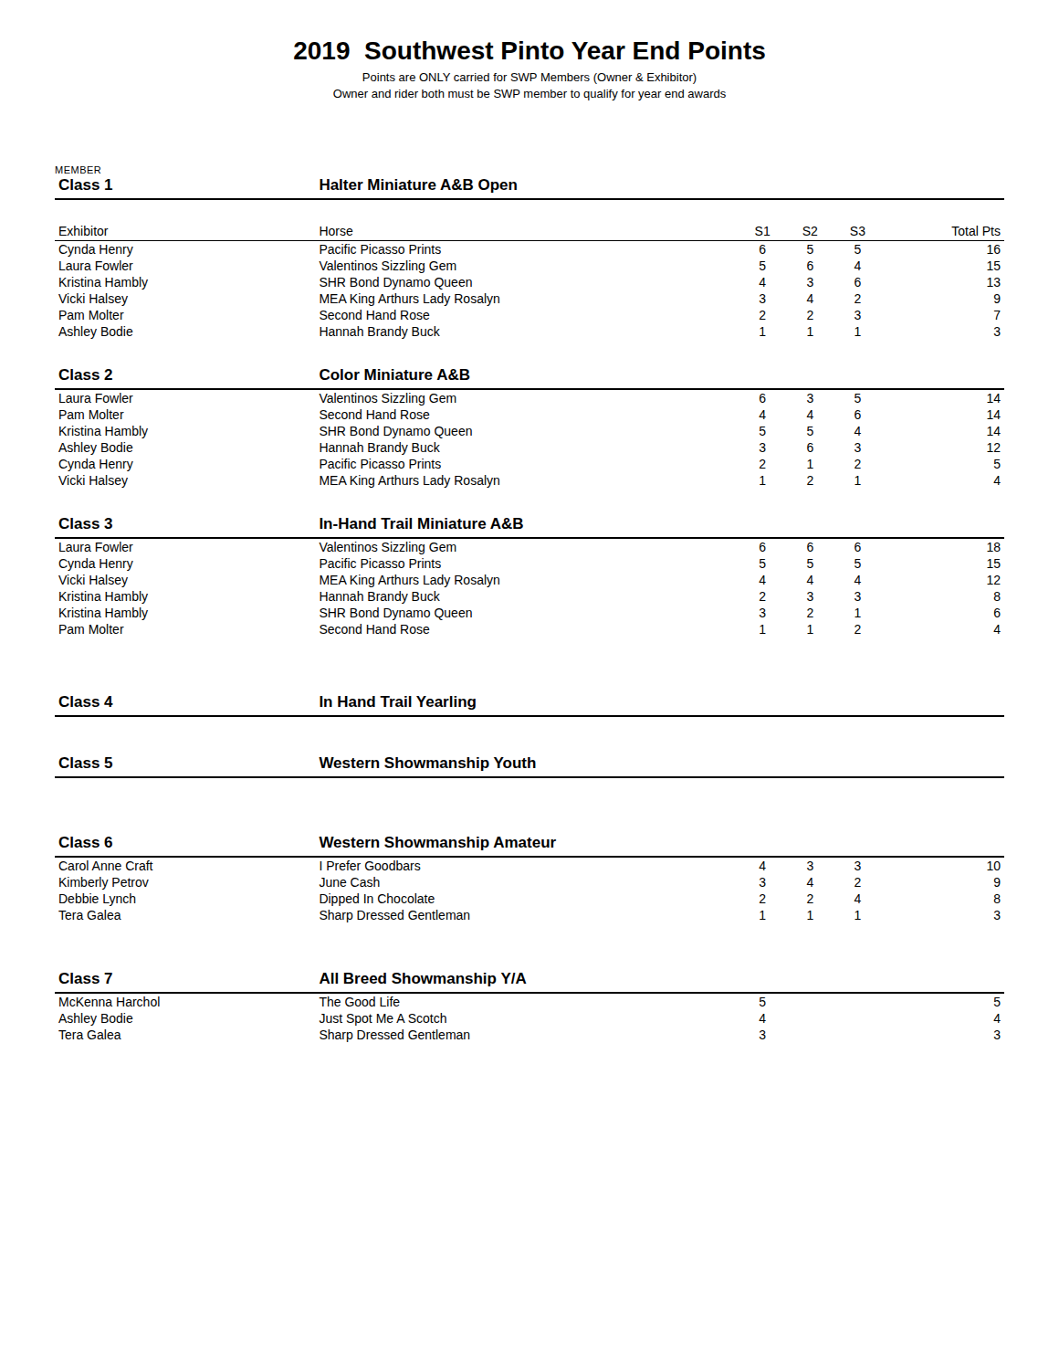2019 Southwest Pinto Year End Points
Points are ONLY carried for SWP Members (Owner & Exhibitor)
Owner and rider both must be SWP member to qualify for year end awards
MEMBER
| Class 1 | Halter Miniature A&B Open | | | | |
| Exhibitor | Horse | S1 | S2 | S3 | Total Pts |
| Cynda Henry | Pacific Picasso Prints | 6 | 5 | 5 | 16 |
| Laura Fowler | Valentinos Sizzling Gem | 5 | 6 | 4 | 15 |
| Kristina Hambly | SHR Bond Dynamo Queen | 4 | 3 | 6 | 13 |
| Vicki Halsey | MEA King Arthurs Lady Rosalyn | 3 | 4 | 2 | 9 |
| Pam Molter | Second Hand Rose | 2 | 2 | 3 | 7 |
| Ashley Bodie | Hannah Brandy Buck | 1 | 1 | 1 | 3 |
| Class 2 | Color Miniature A&B | | | | |
| Laura Fowler | Valentinos Sizzling Gem | 6 | 3 | 5 | 14 |
| Pam Molter | Second Hand Rose | 4 | 4 | 6 | 14 |
| Kristina Hambly | SHR Bond Dynamo Queen | 5 | 5 | 4 | 14 |
| Ashley Bodie | Hannah Brandy Buck | 3 | 6 | 3 | 12 |
| Cynda Henry | Pacific Picasso Prints | 2 | 1 | 2 | 5 |
| Vicki Halsey | MEA King Arthurs Lady Rosalyn | 1 | 2 | 1 | 4 |
| Class 3 | In-Hand Trail Miniature A&B | | | | |
| Laura Fowler | Valentinos Sizzling Gem | 6 | 6 | 6 | 18 |
| Cynda Henry | Pacific Picasso Prints | 5 | 5 | 5 | 15 |
| Vicki Halsey | MEA King Arthurs Lady Rosalyn | 4 | 4 | 4 | 12 |
| Kristina Hambly | Hannah Brandy Buck | 2 | 3 | 3 | 8 |
| Kristina Hambly | SHR Bond Dynamo Queen | 3 | 2 | 1 | 6 |
| Pam Molter | Second Hand Rose | 1 | 1 | 2 | 4 |
| Class 4 | In Hand Trail Yearling | | | | |
| Class 5 | Western Showmanship Youth | | | | |
| Class 6 | Western Showmanship Amateur | | | | |
| Carol Anne Craft | I Prefer Goodbars | 4 | 3 | 3 | 10 |
| Kimberly Petrov | June Cash | 3 | 4 | 2 | 9 |
| Debbie Lynch | Dipped In Chocolate | 2 | 2 | 4 | 8 |
| Tera Galea | Sharp Dressed Gentleman | 1 | 1 | 1 | 3 |
| Class 7 | All Breed Showmanship Y/A | | | | |
| McKenna Harchol | The Good Life | 5 | | | 5 |
| Ashley Bodie | Just Spot Me A Scotch | 4 | | | 4 |
| Tera Galea | Sharp Dressed Gentleman | 3 | | | 3 |